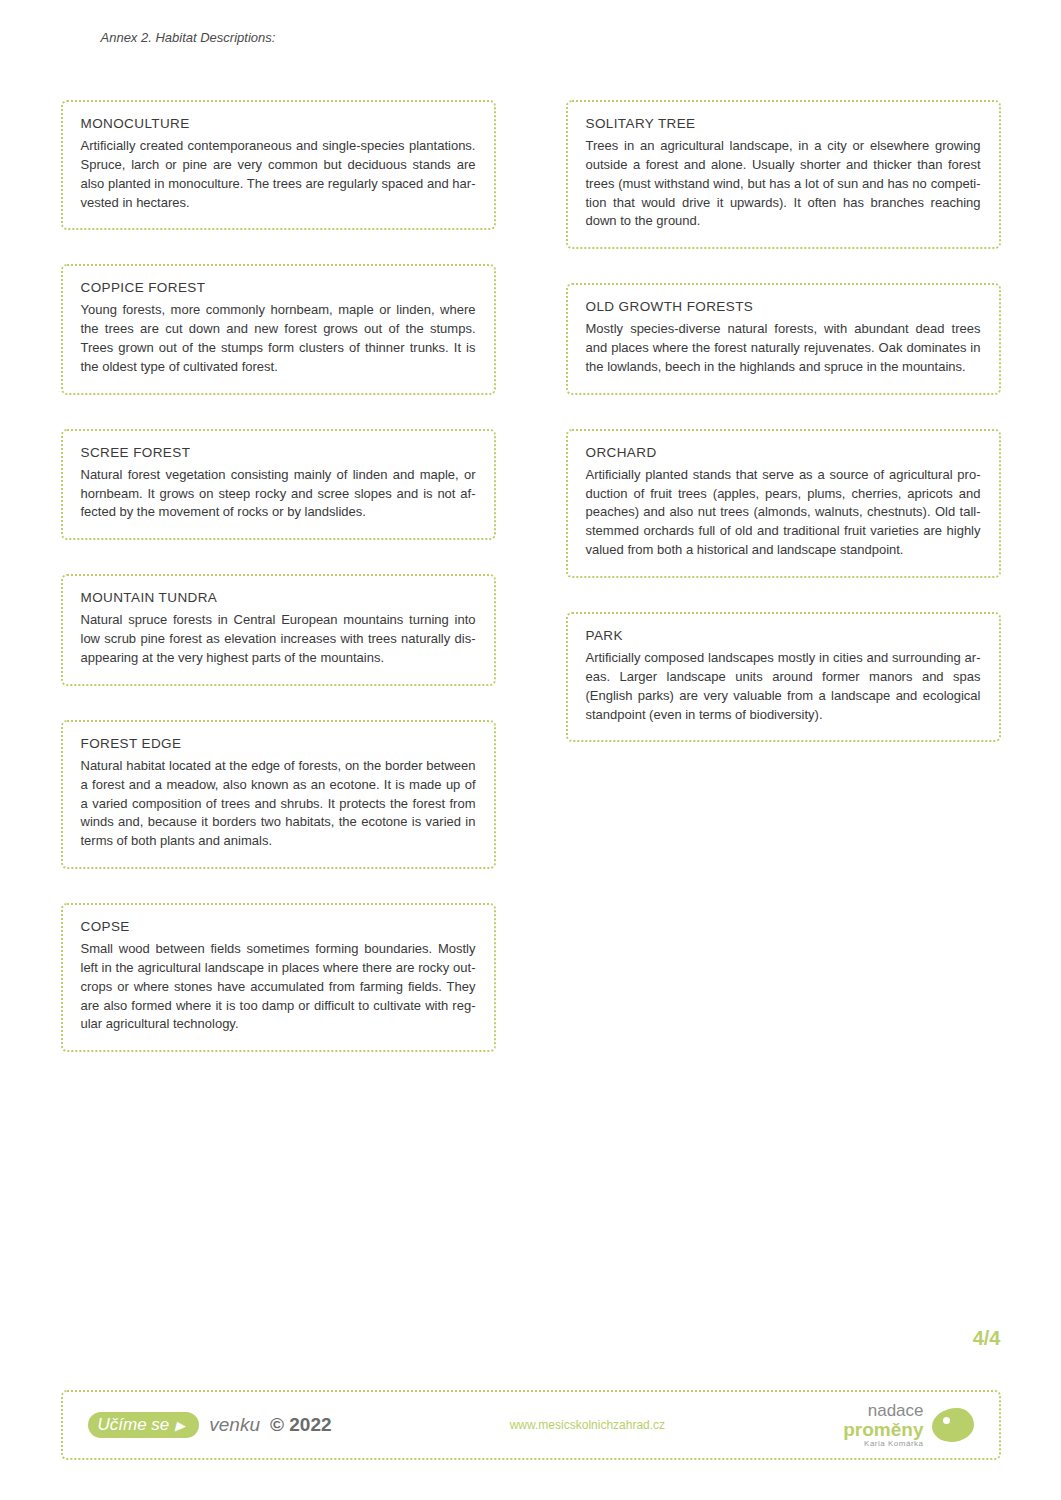Annex 2. Habitat Descriptions:
Monoculture
Artificially created contemporaneous and single-species plantations. Spruce, larch or pine are very common but deciduous stands are also planted in monoculture. The trees are regularly spaced and harvested in hectares.
Coppice Forest
Young forests, more commonly hornbeam, maple or linden, where the trees are cut down and new forest grows out of the stumps. Trees grown out of the stumps form clusters of thinner trunks. It is the oldest type of cultivated forest.
Scree Forest
Natural forest vegetation consisting mainly of linden and maple, or hornbeam. It grows on steep rocky and scree slopes and is not affected by the movement of rocks or by landslides.
Mountain Tundra
Natural spruce forests in Central European mountains turning into low scrub pine forest as elevation increases with trees naturally disappearing at the very highest parts of the mountains.
Forest Edge
Natural habitat located at the edge of forests, on the border between a forest and a meadow, also known as an ecotone. It is made up of a varied composition of trees and shrubs. It protects the forest from winds and, because it borders two habitats, the ecotone is varied in terms of both plants and animals.
Copse
Small wood between fields sometimes forming boundaries. Mostly left in the agricultural landscape in places where there are rocky outcrops or where stones have accumulated from farming fields. They are also formed where it is too damp or difficult to cultivate with regular agricultural technology.
Solitary Tree
Trees in an agricultural landscape, in a city or elsewhere growing outside a forest and alone. Usually shorter and thicker than forest trees (must withstand wind, but has a lot of sun and has no competition that would drive it upwards). It often has branches reaching down to the ground.
Old Growth Forests
Mostly species-diverse natural forests, with abundant dead trees and places where the forest naturally rejuvenates. Oak dominates in the lowlands, beech in the highlands and spruce in the mountains.
Orchard
Artificially planted stands that serve as a source of agricultural production of fruit trees (apples, pears, plums, cherries, apricots and peaches) and also nut trees (almonds, walnuts, chestnuts). Old tall-stemmed orchards full of old and traditional fruit varieties are highly valued from both a historical and landscape standpoint.
Park
Artificially composed landscapes mostly in cities and surrounding areas. Larger landscape units around former manors and spas (English parks) are very valuable from a landscape and ecological standpoint (even in terms of biodiversity).
4/4
Učíme se ▶ venku © 2022
www.mesicskolnichzahrad.cz
nadace
proměny
Karla Komárka